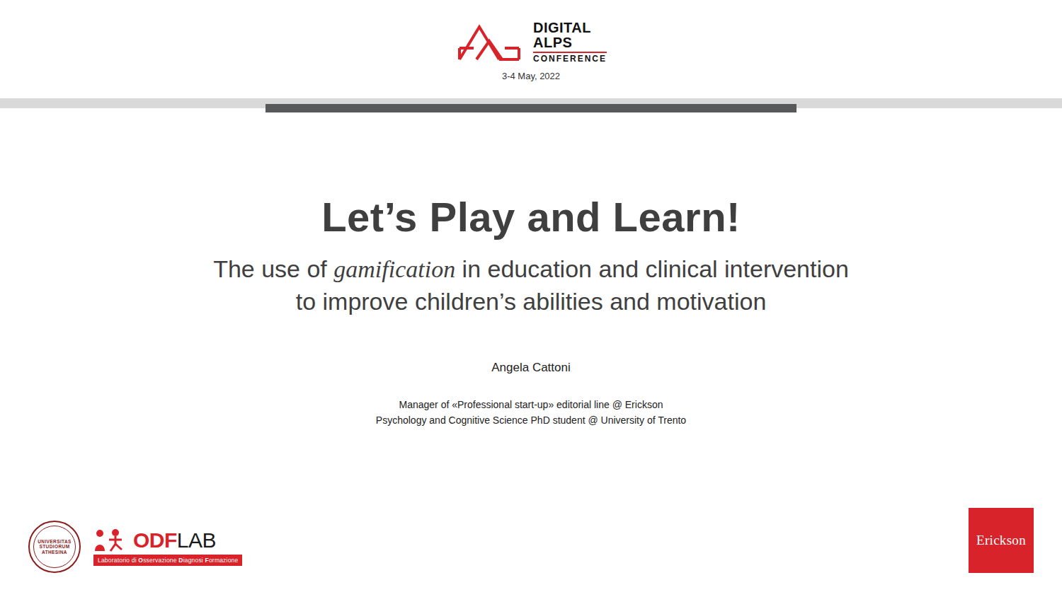DIGITAL ALPS CONFERENCE
3-4 May, 2022
Let’s Play and Learn!
The use of gamification in education and clinical intervention
to improve children’s abilities and motivation
Angela Cattoni
Manager of «Professional start-up» editorial line @ Erickson
Psychology and Cognitive Science PhD student @ University of Trento
UNIVERSITAS
STUDIORUM
ATHESINA
ODF LAB
Laboratorio di Osservazione Diagnosi Formazione
Erickson